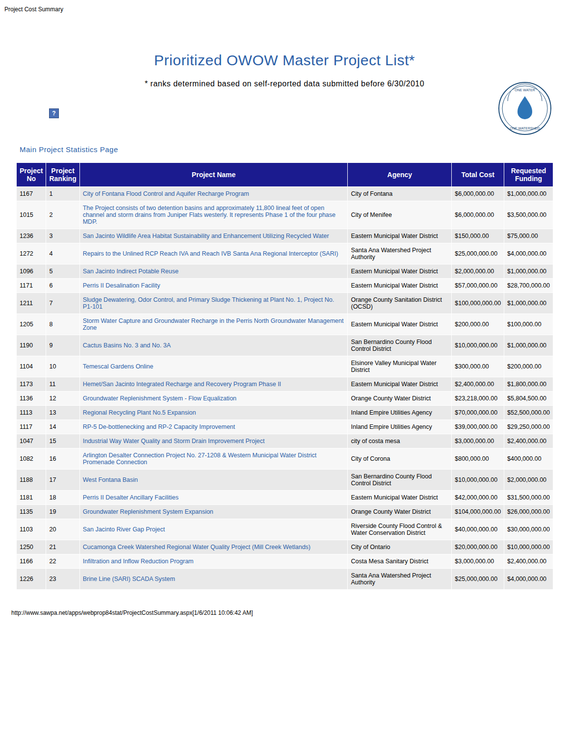Project Cost Summary
?
ONE WATER ONE WATERSHED
Prioritized OWOW Master Project List*
* ranks determined based on self-reported data submitted before 6/30/2010
Main Project Statistics Page
| Project No | Project Ranking | Project Name | Agency | Total Cost | Requested Funding |
| --- | --- | --- | --- | --- | --- |
| 1167 | 1 | City of Fontana Flood Control and Aquifer Recharge Program | City of Fontana | $6,000,000.00 | $1,000,000.00 |
| 1015 | 2 | The Project consists of two detention basins and approximately 11,800 lineal feet of open channel and storm drains from Juniper Flats westerly. It represents Phase 1 of the four phase MDP. | City of Menifee | $6,000,000.00 | $3,500,000.00 |
| 1236 | 3 | San Jacinto Wildlife Area Habitat Sustainability and Enhancement Utilizing Recycled Water | Eastern Municipal Water District | $150,000.00 | $75,000.00 |
| 1272 | 4 | Repairs to the Unlined RCP Reach IVA and Reach IVB Santa Ana Regional Interceptor (SARI) | Santa Ana Watershed Project Authority | $25,000,000.00 | $4,000,000.00 |
| 1096 | 5 | San Jacinto Indirect Potable Reuse | Eastern Municipal Water District | $2,000,000.00 | $1,000,000.00 |
| 1171 | 6 | Perris II Desalination Facility | Eastern Municipal Water District | $57,000,000.00 | $28,700,000.00 |
| 1211 | 7 | Sludge Dewatering, Odor Control, and Primary Sludge Thickening at Plant No. 1, Project No. P1-101 | Orange County Sanitation District (OCSD) | $100,000,000.00 | $1,000,000.00 |
| 1205 | 8 | Storm Water Capture and Groundwater Recharge in the Perris North Groundwater Management Zone | Eastern Municipal Water District | $200,000.00 | $100,000.00 |
| 1190 | 9 | Cactus Basins No. 3 and No. 3A | San Bernardino County Flood Control District | $10,000,000.00 | $1,000,000.00 |
| 1104 | 10 | Temescal Gardens Online | Elsinore Valley Municipal Water District | $300,000.00 | $200,000.00 |
| 1173 | 11 | Hemet/San Jacinto Integrated Recharge and Recovery Program Phase II | Eastern Municipal Water District | $2,400,000.00 | $1,800,000.00 |
| 1136 | 12 | Groundwater Replenishment System - Flow Equalization | Orange County Water District | $23,218,000.00 | $5,804,500.00 |
| 1113 | 13 | Regional Recycling Plant No.5 Expansion | Inland Empire Utilities Agency | $70,000,000.00 | $52,500,000.00 |
| 1117 | 14 | RP-5 De-bottlenecking and RP-2 Capacity Improvement | Inland Empire Utilities Agency | $39,000,000.00 | $29,250,000.00 |
| 1047 | 15 | Industrial Way Water Quality and Storm Drain Improvement Project | city of costa mesa | $3,000,000.00 | $2,400,000.00 |
| 1082 | 16 | Arlington Desalter Connection Project No. 27-1208 & Western Municipal Water District Promenade Connection | City of Corona | $800,000.00 | $400,000.00 |
| 1188 | 17 | West Fontana Basin | San Bernardino County Flood Control District | $10,000,000.00 | $2,000,000.00 |
| 1181 | 18 | Perris II Desalter Ancillary Facilities | Eastern Municipal Water District | $42,000,000.00 | $31,500,000.00 |
| 1135 | 19 | Groundwater Replenishment System Expansion | Orange County Water District | $104,000,000.00 | $26,000,000.00 |
| 1103 | 20 | San Jacinto River Gap Project | Riverside County Flood Control & Water Conservation District | $40,000,000.00 | $30,000,000.00 |
| 1250 | 21 | Cucamonga Creek Watershed Regional Water Quality Project (Mill Creek Wetlands) | City of Ontario | $20,000,000.00 | $10,000,000.00 |
| 1166 | 22 | Infiltration and Inflow Reduction Program | Costa Mesa Sanitary District | $3,000,000.00 | $2,400,000.00 |
| 1226 | 23 | Brine Line (SARI) SCADA System | Santa Ana Watershed Project Authority | $25,000,000.00 | $4,000,000.00 |
http://www.sawpa.net/apps/webprop84stat/ProjectCostSummary.aspx[1/6/2011 10:06:42 AM]